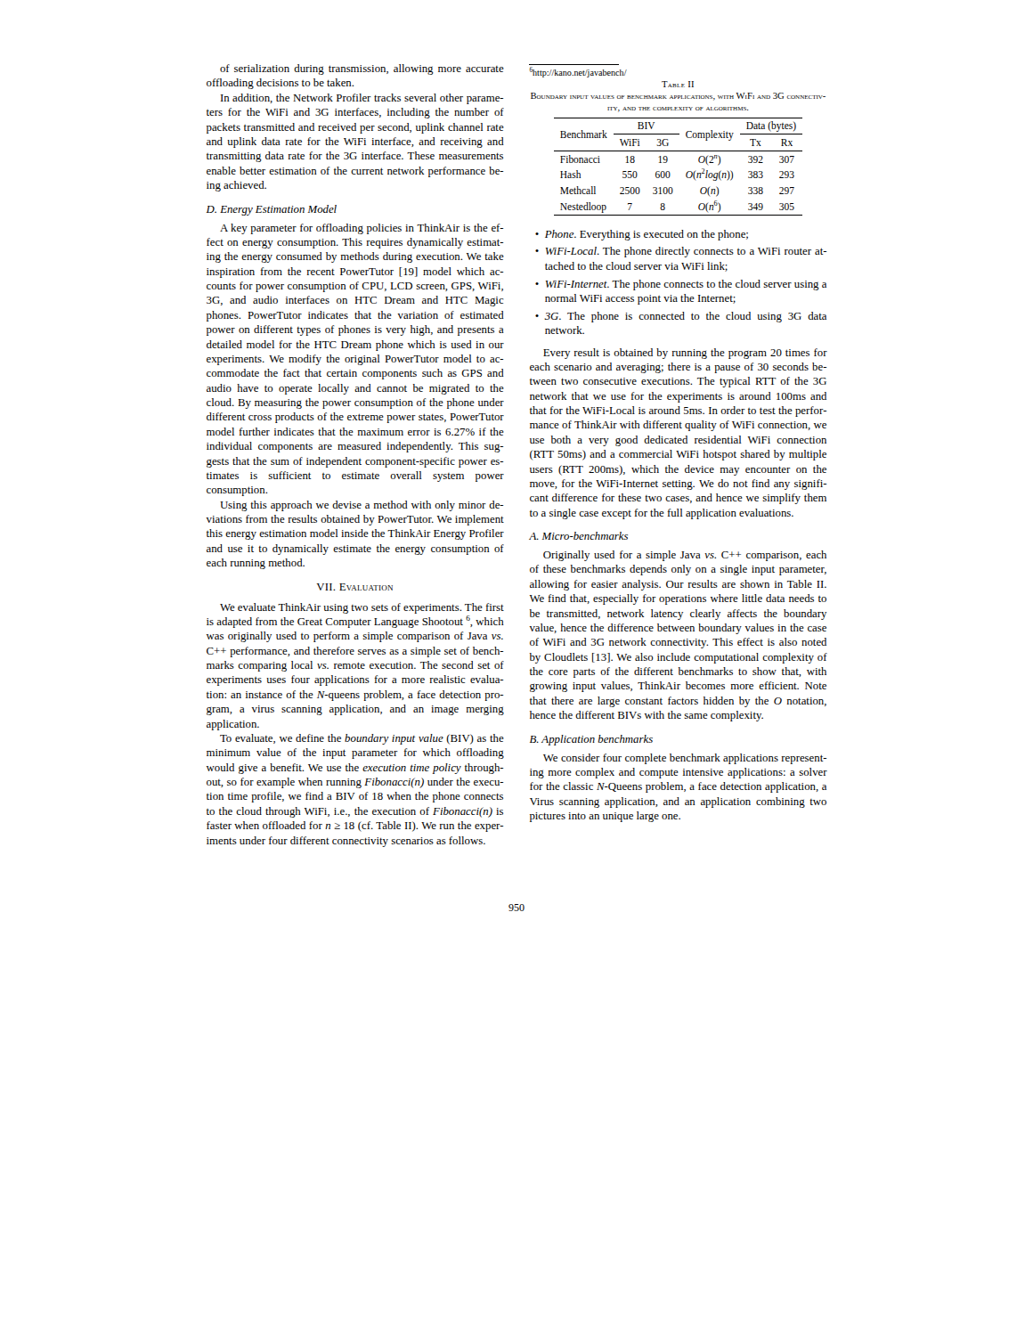of serialization during transmission, allowing more accurate offloading decisions to be taken.
In addition, the Network Profiler tracks several other parameters for the WiFi and 3G interfaces, including the number of packets transmitted and received per second, uplink channel rate and uplink data rate for the WiFi interface, and receiving and transmitting data rate for the 3G interface. These measurements enable better estimation of the current network performance being achieved.
D. Energy Estimation Model
A key parameter for offloading policies in ThinkAir is the effect on energy consumption. This requires dynamically estimating the energy consumed by methods during execution. We take inspiration from the recent PowerTutor [19] model which accounts for power consumption of CPU, LCD screen, GPS, WiFi, 3G, and audio interfaces on HTC Dream and HTC Magic phones. PowerTutor indicates that the variation of estimated power on different types of phones is very high, and presents a detailed model for the HTC Dream phone which is used in our experiments. We modify the original PowerTutor model to accommodate the fact that certain components such as GPS and audio have to operate locally and cannot be migrated to the cloud. By measuring the power consumption of the phone under different cross products of the extreme power states, PowerTutor model further indicates that the maximum error is 6.27% if the individual components are measured independently. This suggests that the sum of independent component-specific power estimates is sufficient to estimate overall system power consumption.
Using this approach we devise a method with only minor deviations from the results obtained by PowerTutor. We implement this energy estimation model inside the ThinkAir Energy Profiler and use it to dynamically estimate the energy consumption of each running method.
VII. Evaluation
We evaluate ThinkAir using two sets of experiments. The first is adapted from the Great Computer Language Shootout 6, which was originally used to perform a simple comparison of Java vs. C++ performance, and therefore serves as a simple set of benchmarks comparing local vs. remote execution. The second set of experiments uses four applications for a more realistic evaluation: an instance of the N-queens problem, a face detection program, a virus scanning application, and an image merging application.
To evaluate, we define the boundary input value (BIV) as the minimum value of the input parameter for which offloading would give a benefit. We use the execution time policy throughout, so for example when running Fibonacci(n) under the execution time profile, we find a BIV of 18 when the phone connects to the cloud through WiFi, i.e., the execution of Fibonacci(n) is faster when offloaded for n ≥ 18 (cf. Table II). We run the experiments under four different connectivity scenarios as follows.
6http://kano.net/javabench/
Table II Boundary input values of benchmark applications, with WiFi and 3G connectivity, and the complexity of algorithms.
| Benchmark | BIV | Complexity | Data (bytes) |
| --- | --- | --- | --- |
| WiFi | 3G | Tx | Rx |
| Fibonacci | 18 | 19 | O (2 n ) | 392 | 307 |
| Hash | 550 | 600 | O ( n 2 log ( n )) | 383 | 293 |
| Methcall | 2500 | 3100 | O ( n ) | 338 | 297 |
| Nestedloop | 7 | 8 | O ( n 6 ) | 349 | 305 |
Phone. Everything is executed on the phone;
WiFi-Local. The phone directly connects to a WiFi router attached to the cloud server via WiFi link;
WiFi-Internet. The phone connects to the cloud server using a normal WiFi access point via the Internet;
3G. The phone is connected to the cloud using 3G data network.
Every result is obtained by running the program 20 times for each scenario and averaging; there is a pause of 30 seconds between two consecutive executions. The typical RTT of the 3G network that we use for the experiments is around 100ms and that for the WiFi-Local is around 5ms. In order to test the performance of ThinkAir with different quality of WiFi connection, we use both a very good dedicated residential WiFi connection (RTT 50ms) and a commercial WiFi hotspot shared by multiple users (RTT 200ms), which the device may encounter on the move, for the WiFi-Internet setting. We do not find any significant difference for these two cases, and hence we simplify them to a single case except for the full application evaluations.
A. Micro-benchmarks
Originally used for a simple Java vs. C++ comparison, each of these benchmarks depends only on a single input parameter, allowing for easier analysis. Our results are shown in Table II. We find that, especially for operations where little data needs to be transmitted, network latency clearly affects the boundary value, hence the difference between boundary values in the case of WiFi and 3G network connectivity. This effect is also noted by Cloudlets [13]. We also include computational complexity of the core parts of the different benchmarks to show that, with growing input values, ThinkAir becomes more efficient. Note that there are large constant factors hidden by the O notation, hence the different BIVs with the same complexity.
B. Application benchmarks
We consider four complete benchmark applications representing more complex and compute intensive applications: a solver for the classic N-Queens problem, a face detection application, a Virus scanning application, and an application combining two pictures into an unique large one.
950